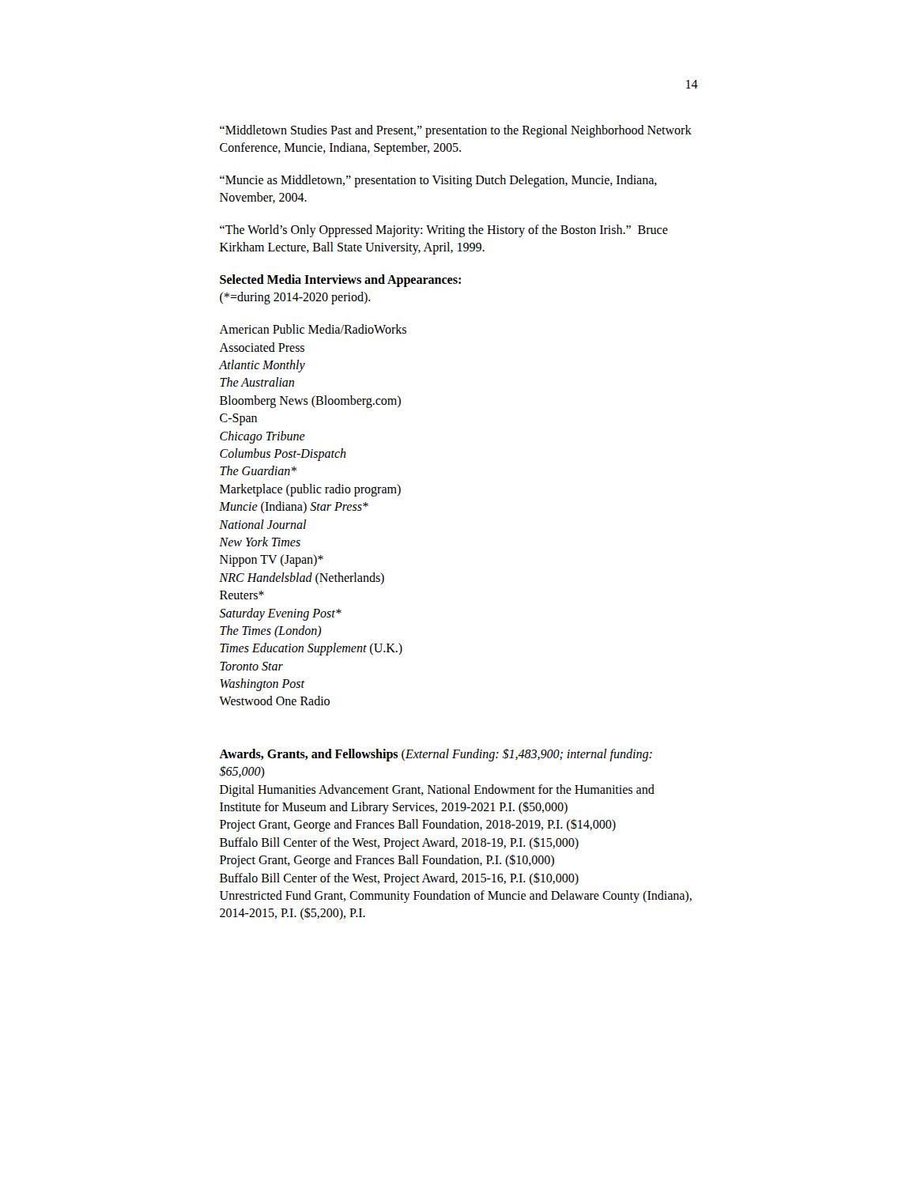14
“Middletown Studies Past and Present,” presentation to the Regional Neighborhood Network Conference, Muncie, Indiana, September, 2005.
“Muncie as Middletown,” presentation to Visiting Dutch Delegation, Muncie, Indiana, November, 2004.
“The World’s Only Oppressed Majority: Writing the History of the Boston Irish.” Bruce Kirkham Lecture, Ball State University, April, 1999.
Selected Media Interviews and Appearances:
(*=during 2014-2020 period).
American Public Media/RadioWorks
Associated Press
Atlantic Monthly
The Australian
Bloomberg News (Bloomberg.com)
C-Span
Chicago Tribune
Columbus Post-Dispatch
The Guardian*
Marketplace (public radio program)
Muncie (Indiana) Star Press*
National Journal
New York Times
Nippon TV (Japan)*
NRC Handelsblad (Netherlands)
Reuters*
Saturday Evening Post*
The Times (London)
Times Education Supplement (U.K.)
Toronto Star
Washington Post
Westwood One Radio
Awards, Grants, and Fellowships (External Funding: $1,483,900; internal funding: $65,000)
Digital Humanities Advancement Grant, National Endowment for the Humanities and Institute for Museum and Library Services, 2019-2021 P.I. ($50,000)
Project Grant, George and Frances Ball Foundation, 2018-2019, P.I. ($14,000)
Buffalo Bill Center of the West, Project Award, 2018-19, P.I. ($15,000)
Project Grant, George and Frances Ball Foundation, P.I. ($10,000)
Buffalo Bill Center of the West, Project Award, 2015-16, P.I. ($10,000)
Unrestricted Fund Grant, Community Foundation of Muncie and Delaware County (Indiana), 2014-2015, P.I. ($5,200), P.I.